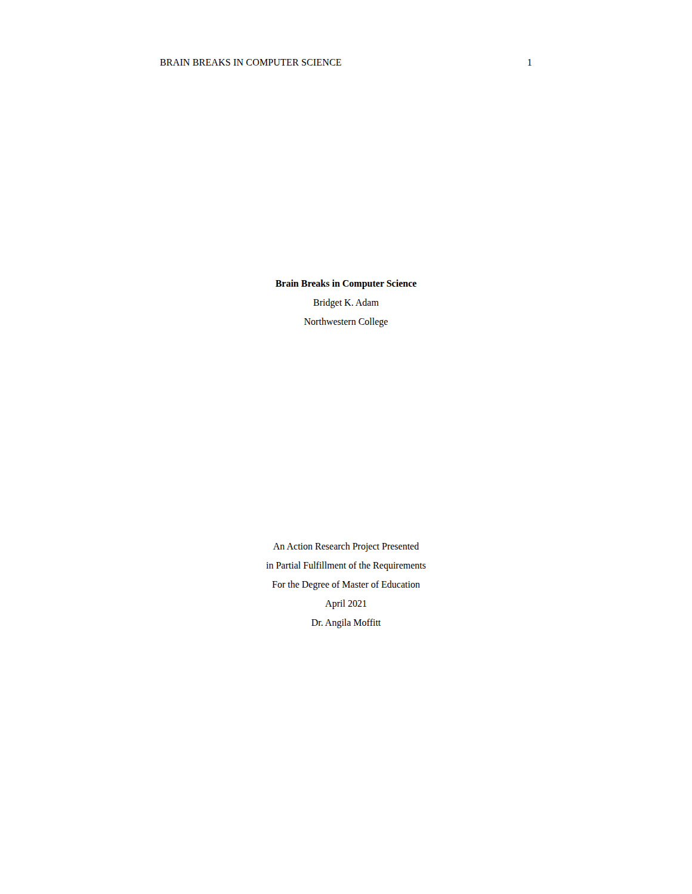Brain Breaks in Computer Science 1
Brain Breaks in Computer Science
Bridget K. Adam
Northwestern College
An Action Research Project Presented
in Partial Fulfillment of the Requirements
For the Degree of Master of Education
April 2021
Dr. Angila Moffitt